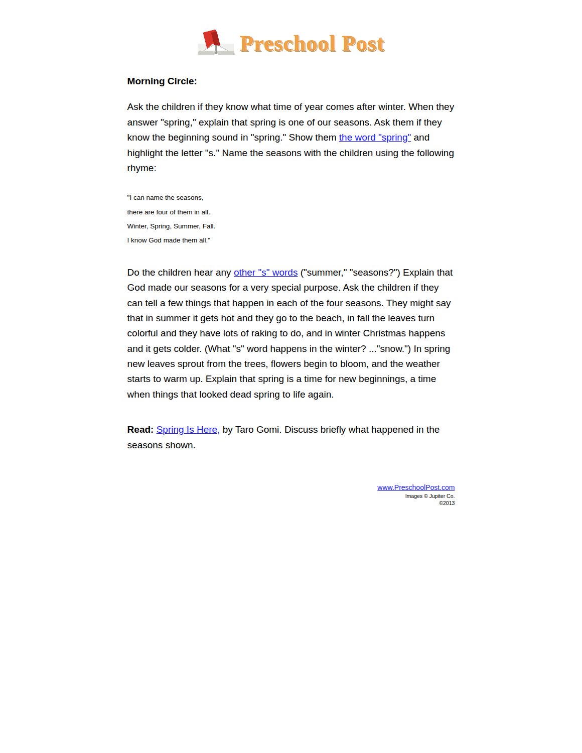Preschool Post
Morning Circle:
Ask the children if they know what time of year comes after winter. When they answer "spring," explain that spring is one of our seasons. Ask them if they know the beginning sound in "spring." Show them the word "spring" and highlight the letter "s." Name the seasons with the children using the following rhyme:
"I can name the seasons,
there are four of them in all.
Winter, Spring, Summer, Fall.
I know God made them all."
Do the children hear any other "s" words ("summer," "seasons?") Explain that God made our seasons for a very special purpose. Ask the children if they can tell a few things that happen in each of the four seasons. They might say that in summer it gets hot and they go to the beach, in fall the leaves turn colorful and they have lots of raking to do, and in winter Christmas happens and it gets colder. (What "s" word happens in the winter? ..."snow.") In spring new leaves sprout from the trees, flowers begin to bloom, and the weather starts to warm up. Explain that spring is a time for new beginnings, a time when things that looked dead spring to life again.
Read: Spring Is Here, by Taro Gomi. Discuss briefly what happened in the seasons shown.
www.PreschoolPost.com
Images © Jupiter Co.
©2013